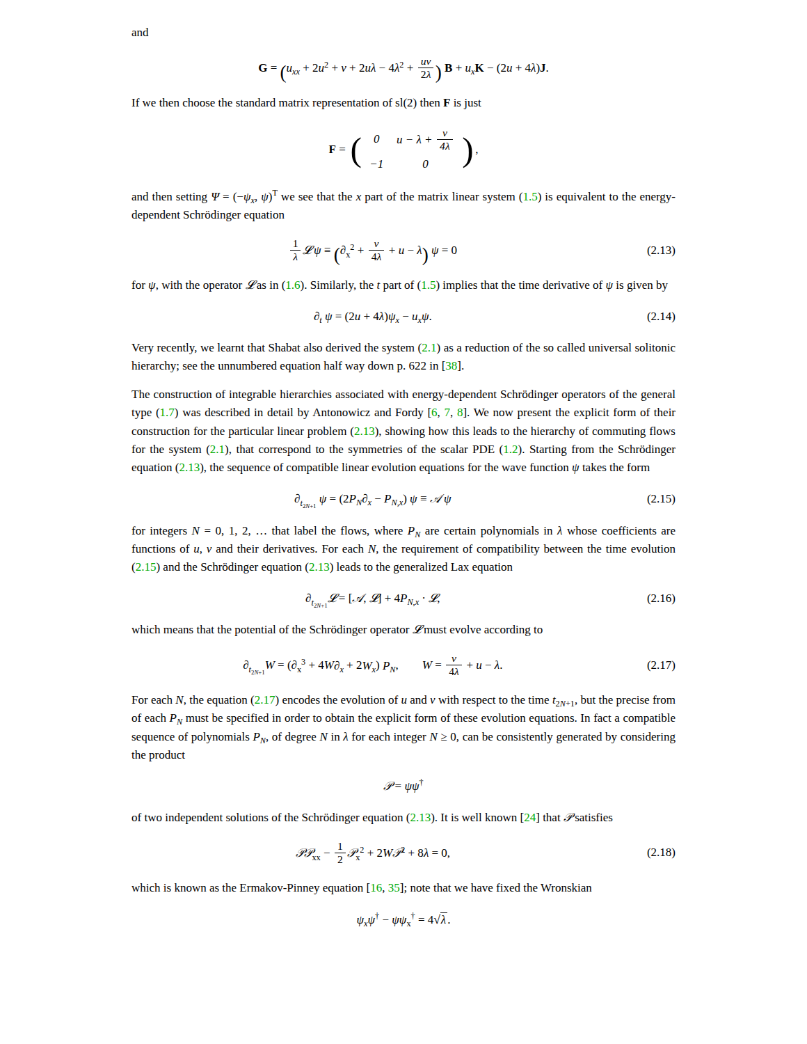and
G = (uxx + 2u2 + v + 2uλ − 4λ2 + uv 2λ) B + uxK − (2u + 4λ)J.
If we then choose the standard matrix representation of sl(2) then F is just
F = (
| 0 | u − λ + v 4 λ |
| −1 | 0 |
) ,
and then setting Ψ = (−ψx, ψ)T we see that the x part of the matrix linear system (1.5) is equivalent to the energy-dependent Schrödinger equation
1 λ 𝓛 ψ ≡ (∂x2 + v 4λ + u − λ) ψ = 0
(2.13)
for ψ, with the operator 𝓛 as in (1.6). Similarly, the t part of (1.5) implies that the time derivative of ψ is given by
∂t ψ = (2u + 4λ)ψx − uxψ.
(2.14)
Very recently, we learnt that Shabat also derived the system (2.1) as a reduction of the so called universal solitonic hierarchy; see the unnumbered equation half way down p. 622 in [38].
The construction of integrable hierarchies associated with energy-dependent Schrödinger operators of the general type (1.7) was described in detail by Antonowicz and Fordy [6, 7, 8]. We now present the explicit form of their construction for the particular linear problem (2.13), showing how this leads to the hierarchy of commuting flows for the system (2.1), that correspond to the symmetries of the scalar PDE (1.2). Starting from the Schrödinger equation (2.13), the sequence of compatible linear evolution equations for the wave function ψ takes the form
∂t2N+1 ψ = (2PN∂x − PN,x) ψ ≡ 𝒜 ψ
(2.15)
for integers N = 0, 1, 2, … that label the flows, where PN are certain polynomials in λ whose coefficients are functions of u, v and their derivatives. For each N, the requirement of compatibility between the time evolution (2.15) and the Schrödinger equation (2.13) leads to the generalized Lax equation
∂t2N+1𝓛 = [𝒜, 𝓛] + 4PN,x · 𝓛,
(2.16)
which means that the potential of the Schrödinger operator 𝓛 must evolve according to
∂t2N+1W = (∂x3 + 4W∂x + 2Wx) PN, W = v 4λ + u − λ.
(2.17)
For each N, the equation (2.17) encodes the evolution of u and v with respect to the time t2N+1, but the precise from of each PN must be specified in order to obtain the explicit form of these evolution equations. In fact a compatible sequence of polynomials PN, of degree N in λ for each integer N ≥ 0, can be consistently generated by considering the product
𝒫 = ψψ†
of two independent solutions of the Schrödinger equation (2.13). It is well known [24] that 𝒫 satisfies
𝒫𝒫xx − 12 𝒫x2 + 2W𝒫2 + 8λ = 0,
(2.18)
which is known as the Ermakov-Pinney equation [16, 35]; note that we have fixed the Wronskian
ψxψ† − ψψx† = 4√λ.